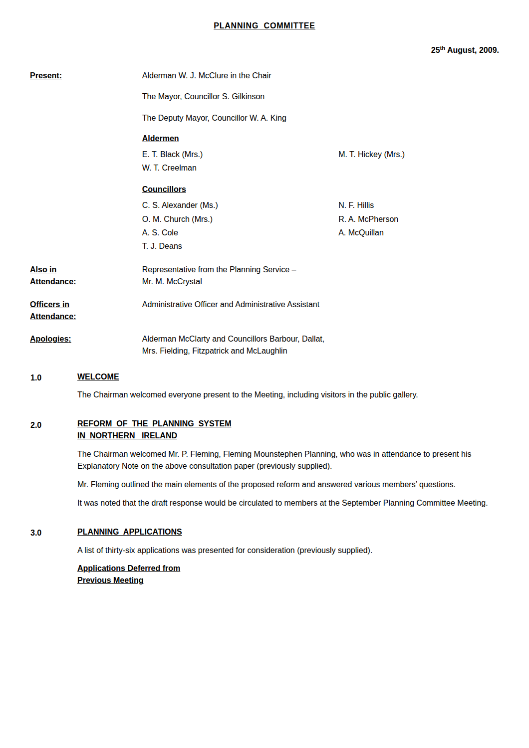PLANNING COMMITTEE
25th August, 2009.
| Present : | Alderman W. J. McClure in the Chair |
| | The Mayor, Councillor S. Gilkinson |
| | The Deputy Mayor, Councillor W. A. King |
| | Aldermen / E. T. Black (Mrs.) / M. T. Hickey (Mrs.) / / W. T. Creelman / / |
| | Councillors / C. S. Alexander (Ms.) / N. F. Hillis / / O. M. Church (Mrs.) / R. A. McPherson / / A. S. Cole / A. McQuillan / / T. J. Deans / / |
| Also in Attendance : | Representative from the Planning Service – Mr. M. McCrystal |
| Officers in Attendance : | Administrative Officer and Administrative Assistant |
| Apologies : | Alderman McClarty and Councillors Barbour, Dallat, Mrs. Fielding, Fitzpatrick and McLaughlin |
| 1.0 | WELCOME The Chairman welcomed everyone present to the Meeting, including visitors in the public gallery. |
| 2.0 | REFORM OF THE PLANNING SYSTEM IN NORTHERN IRELAND The Chairman welcomed Mr. P. Fleming, Fleming Mounstephen Planning, who was in attendance to present his Explanatory Note on the above consultation paper (previously supplied). Mr. Fleming outlined the main elements of the proposed reform and answered various members’ questions. It was noted that the draft response would be circulated to members at the September Planning Committee Meeting. |
| 3.0 | PLANNING APPLICATIONS A list of thirty-six applications was presented for consideration (previously supplied). Applications Deferred from Previous Meeting |